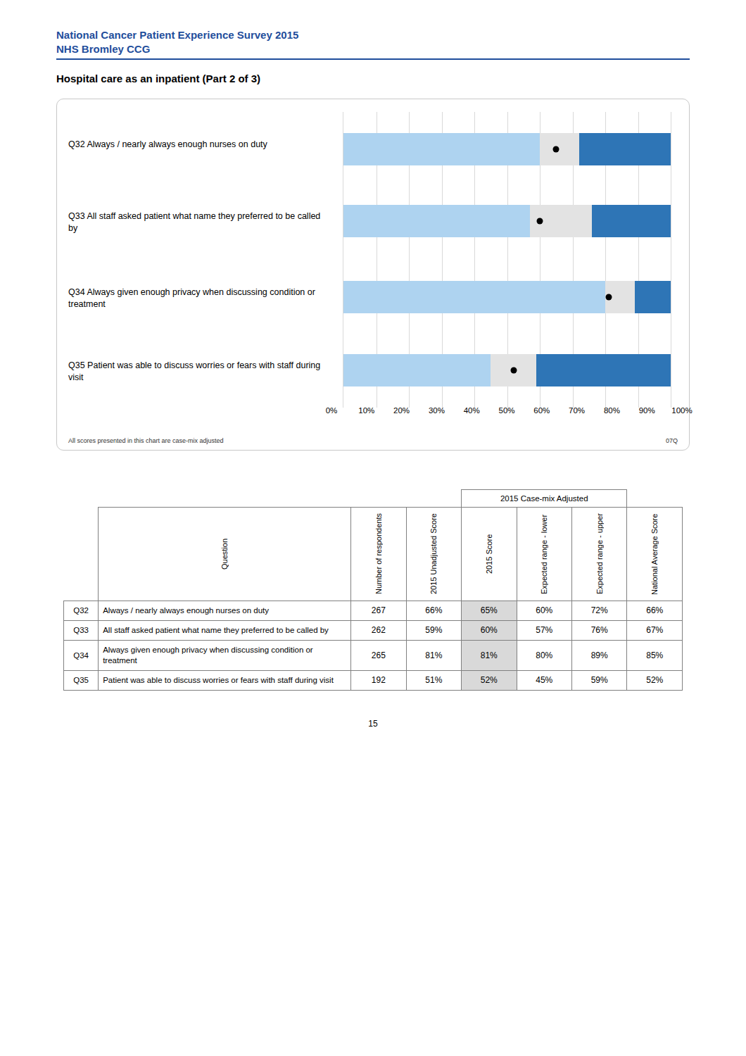National Cancer Patient Experience Survey 2015
NHS Bromley CCG
Hospital care as an inpatient (Part 2 of 3)
Q32 Always / nearly always enough nurses on duty
Q33 All staff asked patient what name they preferred to be called by
Q34 Always given enough privacy when discussing condition or treatment
Q35 Patient was able to discuss worries or fears with staff during visit
0% 10% 20% 30% 40% 50% 60% 70% 80% 90% 100%
All scores presented in this chart are case-mix adjusted
07Q
| | | | | 2015 Case-mix Adjusted | |
| | Question | Number of respondents | 2015 Unadjusted Score | 2015 Score | Expected range - lower | Expected range - upper | National Average Score |
| Q32 | Always / nearly always enough nurses on duty | 267 | 66% | 65% | 60% | 72% | 66% |
| Q33 | All staff asked patient what name they preferred to be called by | 262 | 59% | 60% | 57% | 76% | 67% |
| Q34 | Always given enough privacy when discussing condition or treatment | 265 | 81% | 81% | 80% | 89% | 85% |
| Q35 | Patient was able to discuss worries or fears with staff during visit | 192 | 51% | 52% | 45% | 59% | 52% |
15